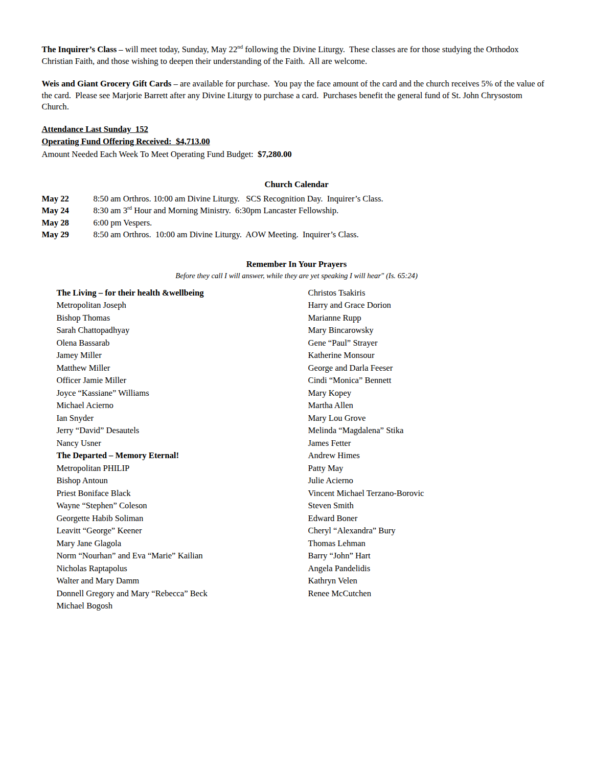The Inquirer’s Class – will meet today, Sunday, May 22nd following the Divine Liturgy. These classes are for those studying the Orthodox Christian Faith, and those wishing to deepen their understanding of the Faith. All are welcome.
Weis and Giant Grocery Gift Cards – are available for purchase. You pay the face amount of the card and the church receives 5% of the value of the card. Please see Marjorie Barrett after any Divine Liturgy to purchase a card. Purchases benefit the general fund of St. John Chrysostom Church.
Attendance Last Sunday 152
Operating Fund Offering Received: $4,713.00
Amount Needed Each Week To Meet Operating Fund Budget: $7,280.00
Church Calendar
| May 22 | 8:50 am Orthros. 10:00 am Divine Liturgy. SCS Recognition Day. Inquirer’s Class. |
| May 24 | 8:30 am 3 rd Hour and Morning Ministry. 6:30pm Lancaster Fellowship. |
| May 28 | 6:00 pm Vespers. |
| May 29 | 8:50 am Orthros. 10:00 am Divine Liturgy. AOW Meeting. Inquirer’s Class. |
Remember In Your Prayers
Before they call I will answer, while they are yet speaking I will hear" (Is. 65:24)
| The Living – for their health &wellbeing | Christos Tsakiris |
| Metropolitan Joseph | Harry and Grace Dorion |
| Bishop Thomas | Marianne Rupp |
| Sarah Chattopadhyay | Mary Bincarowsky |
| Olena Bassarab | Gene “Paul” Strayer |
| Jamey Miller | Katherine Monsour |
| Matthew Miller | George and Darla Feeser |
| Officer Jamie Miller | Cindi “Monica” Bennett |
| Joyce “Kassiane” Williams | Mary Kopey |
| Michael Acierno | Martha Allen |
| Ian Snyder | Mary Lou Grove |
| Jerry “David” Desautels | Melinda “Magdalena” Stika |
| Nancy Usner | James Fetter |
| The Departed – Memory Eternal! | Andrew Himes |
| Metropolitan PHILIP | Patty May |
| Bishop Antoun | Julie Acierno |
| Priest Boniface Black | Vincent Michael Terzano-Borovic |
| Wayne “Stephen” Coleson | Steven Smith |
| Georgette Habib Soliman | Edward Boner |
| Leavitt “George” Keener | Cheryl “Alexandra” Bury |
| Mary Jane Glagola | Thomas Lehman |
| Norm “Nourhan” and Eva “Marie” Kailian | Barry “John” Hart |
| Nicholas Raptapolus | Angela Pandelidis |
| Walter and Mary Damm | Kathryn Velen |
| Donnell Gregory and Mary “Rebecca” Beck | Renee McCutchen |
| Michael Bogosh | |